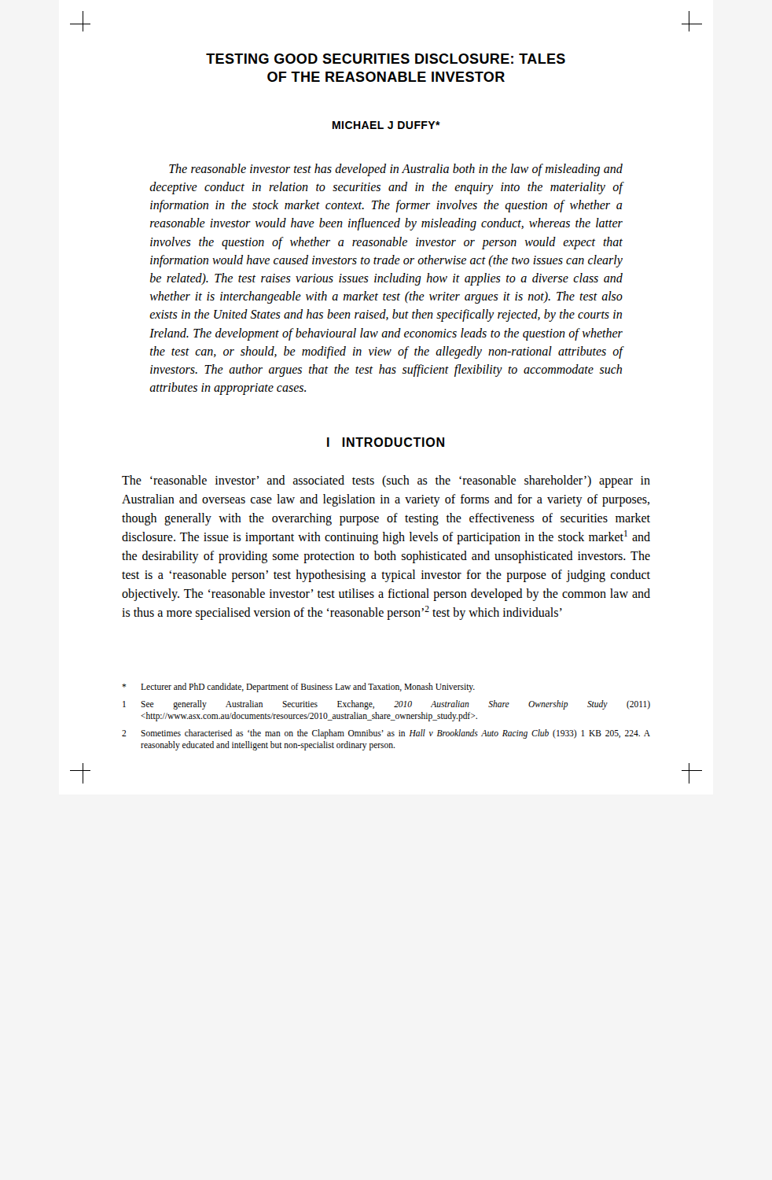Testing Good Securities Disclosure: Tales
of the Reasonable Investor
Michael J Duffy*
The reasonable investor test has developed in Australia both in the law of misleading and deceptive conduct in relation to securities and in the enquiry into the materiality of information in the stock market context. The former involves the question of whether a reasonable investor would have been influenced by misleading conduct, whereas the latter involves the question of whether a reasonable investor or person would expect that information would have caused investors to trade or otherwise act (the two issues can clearly be related). The test raises various issues including how it applies to a diverse class and whether it is interchangeable with a market test (the writer argues it is not). The test also exists in the United States and has been raised, but then specifically rejected, by the courts in Ireland. The development of behavioural law and economics leads to the question of whether the test can, or should, be modified in view of the allegedly non-rational attributes of investors. The author argues that the test has sufficient flexibility to accommodate such attributes in appropriate cases.
IINTRODUCTION
The ‘reasonable investor’ and associated tests (such as the ‘reasonable shareholder’) appear in Australian and overseas case law and legislation in a variety of forms and for a variety of purposes, though generally with the overarching purpose of testing the effectiveness of securities market disclosure. The issue is important with continuing high levels of participation in the stock market1 and the desirability of providing some protection to both sophisticated and unsophisticated investors. The test is a ‘reasonable person’ test hypothesising a typical investor for the purpose of judging conduct objectively. The ‘reasonable investor’ test utilises a fictional person developed by the common law and is thus a more specialised version of the ‘reasonable person’2 test by which individuals’
* Lecturer and PhD candidate, Department of Business Law and Taxation, Monash University.
1 See generally Australian Securities Exchange, 2010 Australian Share Ownership Study (2011) <http://www.asx.com.au/documents/resources/2010_australian_share_ownership_study.pdf>.
2 Sometimes characterised as ‘the man on the Clapham Omnibus’ as in Hall v Brooklands Auto Racing Club (1933) 1 KB 205, 224. A reasonably educated and intelligent but non-specialist ordinary person.